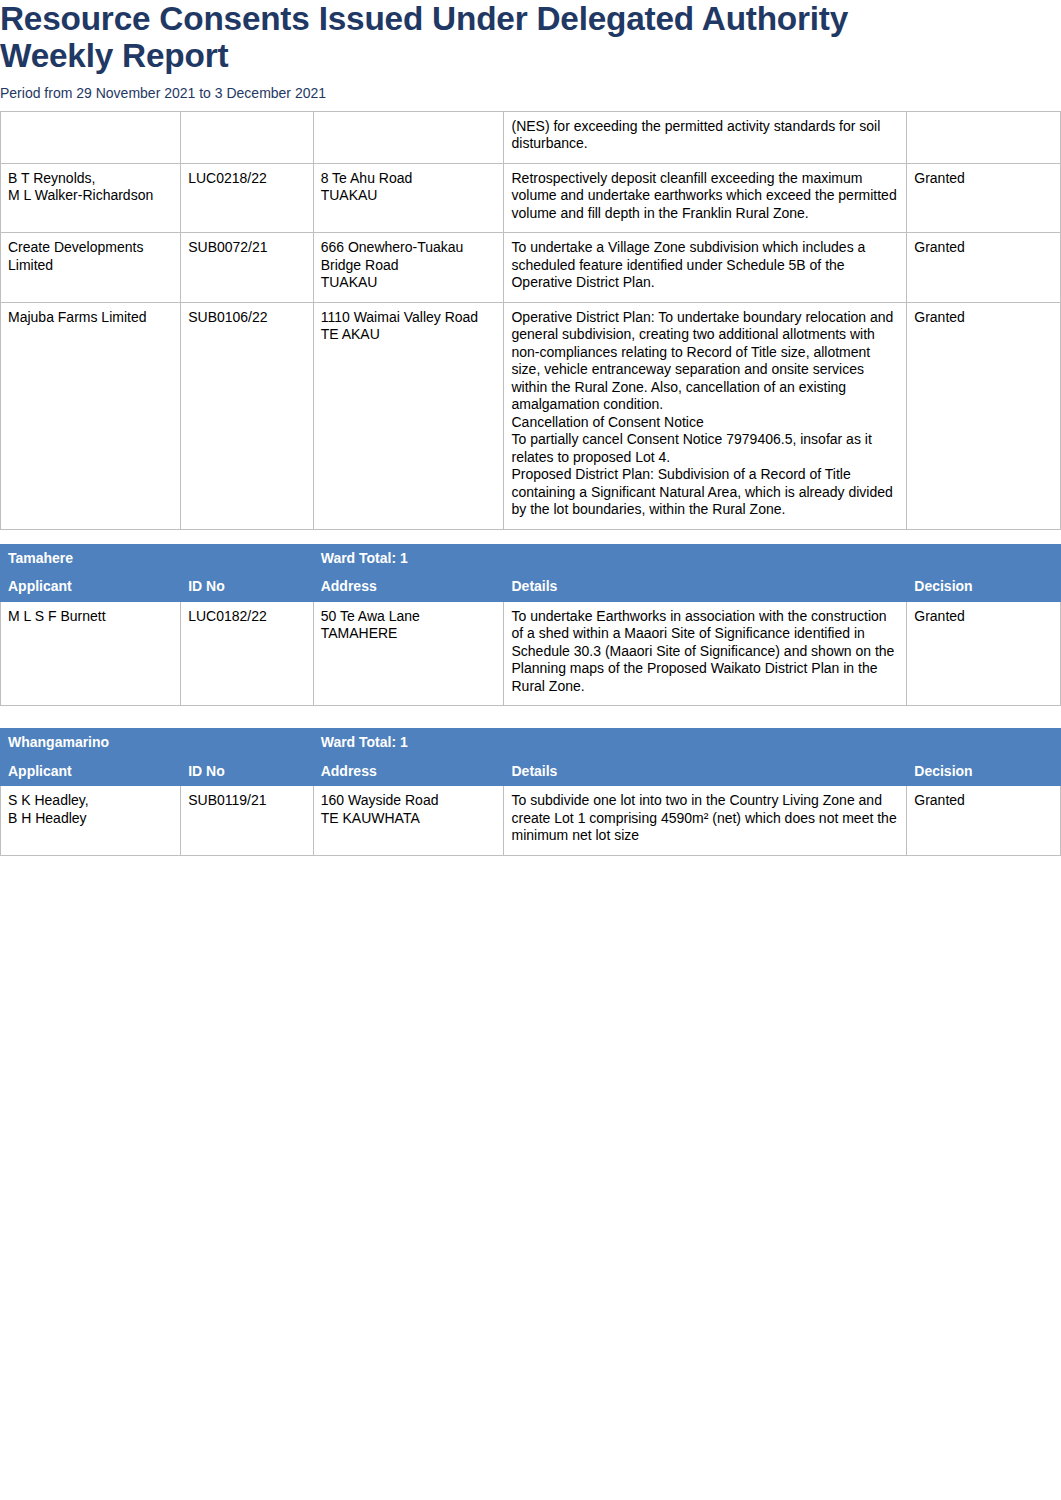Resource Consents Issued Under Delegated Authority
Weekly Report
Period from 29 November 2021 to 3 December 2021
| | | | (NES) for exceeding the permitted activity standards for soil disturbance. | |
| B T Reynolds, M L Walker-Richardson | LUC0218/22 | 8 Te Ahu Road TUAKAU | Retrospectively deposit cleanfill exceeding the maximum volume and undertake earthworks which exceed the permitted volume and fill depth in the Franklin Rural Zone. | Granted |
| Create Developments Limited | SUB0072/21 | 666 Onewhero-Tuakau Bridge Road TUAKAU | To undertake a Village Zone subdivision which includes a scheduled feature identified under Schedule 5B of the Operative District Plan. | Granted |
| Majuba Farms Limited | SUB0106/22 | 1110 Waimai Valley Road TE AKAU | Operative District Plan: To undertake boundary relocation and general subdivision, creating two additional allotments with non-compliances relating to Record of Title size, allotment size, vehicle entranceway separation and onsite services within the Rural Zone. Also, cancellation of an existing amalgamation condition. Cancellation of Consent Notice To partially cancel Consent Notice 7979406.5, insofar as it relates to proposed Lot 4. Proposed District Plan: Subdivision of a Record of Title containing a Significant Natural Area, which is already divided by the lot boundaries, within the Rural Zone. | Granted |
| Tamahere | Ward Total: 1 |
| Applicant | ID No | Address | Details | Decision |
| M L S F Burnett | LUC0182/22 | 50 Te Awa Lane TAMAHERE | To undertake Earthworks in association with the construction of a shed within a Maaori Site of Significance identified in Schedule 30.3 (Maaori Site of Significance) and shown on the Planning maps of the Proposed Waikato District Plan in the Rural Zone. | Granted |
| Whangamarino | Ward Total: 1 |
| Applicant | ID No | Address | Details | Decision |
| S K Headley, B H Headley | SUB0119/21 | 160 Wayside Road TE KAUWHATA | To subdivide one lot into two in the Country Living Zone and create Lot 1 comprising 4590m² (net) which does not meet the minimum net lot size | Granted |